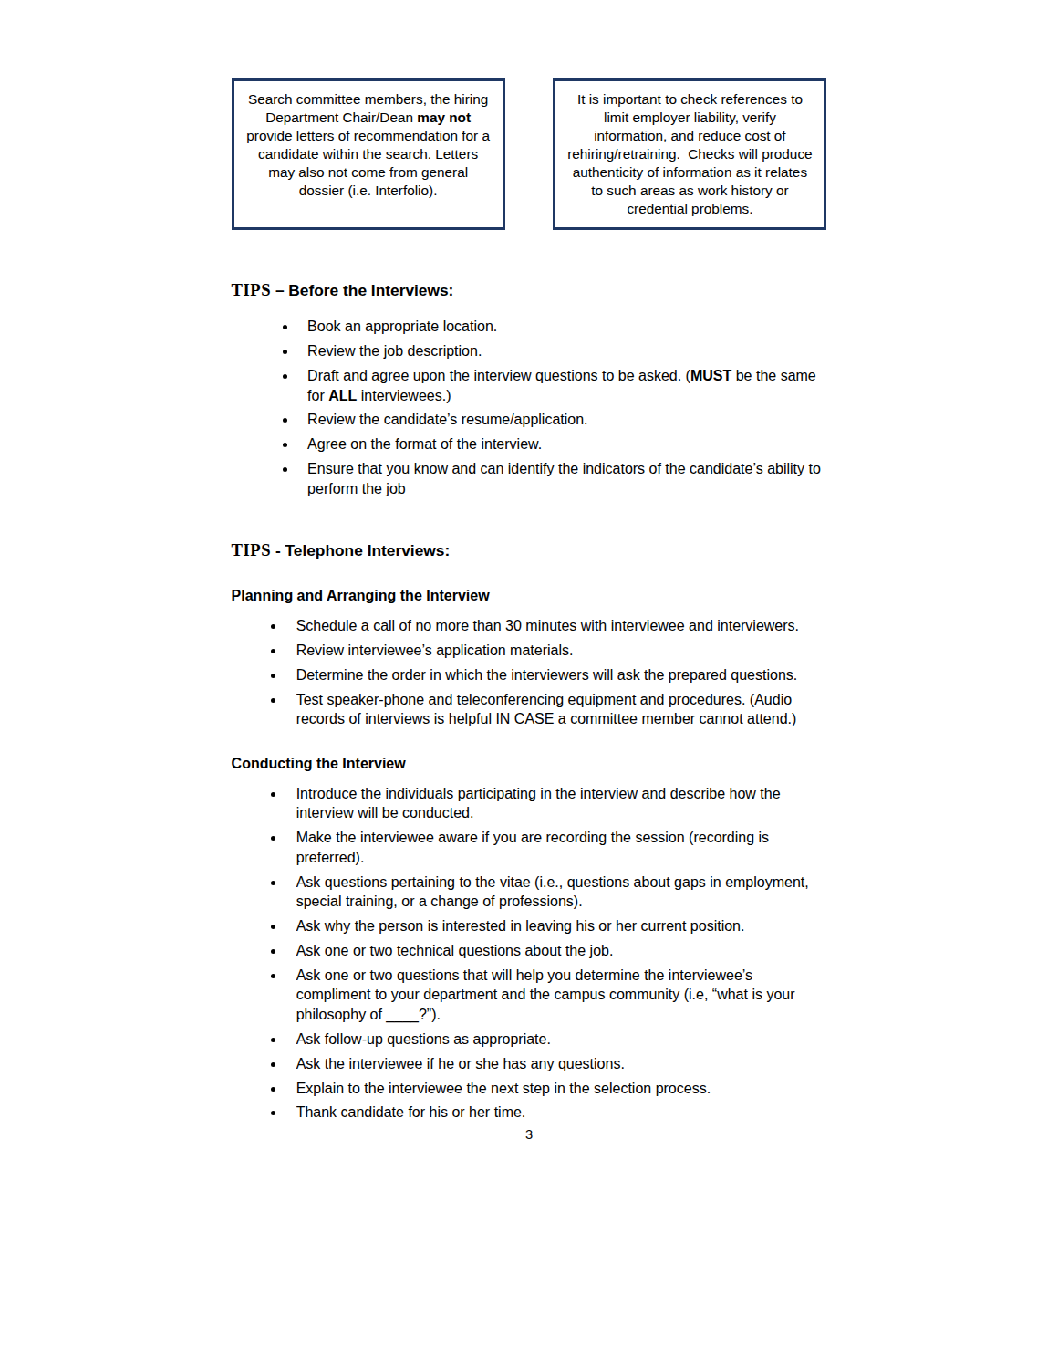Search committee members, the hiring Department Chair/Dean may not provide letters of recommendation for a candidate within the search. Letters may also not come from general dossier (i.e. Interfolio).
It is important to check references to limit employer liability, verify information, and reduce cost of rehiring/retraining. Checks will produce authenticity of information as it relates to such areas as work history or credential problems.
TIPS – Before the Interviews:
Book an appropriate location.
Review the job description.
Draft and agree upon the interview questions to be asked. (MUST be the same for ALL interviewees.)
Review the candidate’s resume/application.
Agree on the format of the interview.
Ensure that you know and can identify the indicators of the candidate’s ability to perform the job
TIPS - Telephone Interviews:
Planning and Arranging the Interview
Schedule a call of no more than 30 minutes with interviewee and interviewers.
Review interviewee’s application materials.
Determine the order in which the interviewers will ask the prepared questions.
Test speaker-phone and teleconferencing equipment and procedures. (Audio records of interviews is helpful IN CASE a committee member cannot attend.)
Conducting the Interview
Introduce the individuals participating in the interview and describe how the interview will be conducted.
Make the interviewee aware if you are recording the session (recording is preferred).
Ask questions pertaining to the vitae (i.e., questions about gaps in employment, special training, or a change of professions).
Ask why the person is interested in leaving his or her current position.
Ask one or two technical questions about the job.
Ask one or two questions that will help you determine the interviewee’s compliment to your department and the campus community (i.e, “what is your philosophy of ____?”).
Ask follow-up questions as appropriate.
Ask the interviewee if he or she has any questions.
Explain to the interviewee the next step in the selection process.
Thank candidate for his or her time.
3